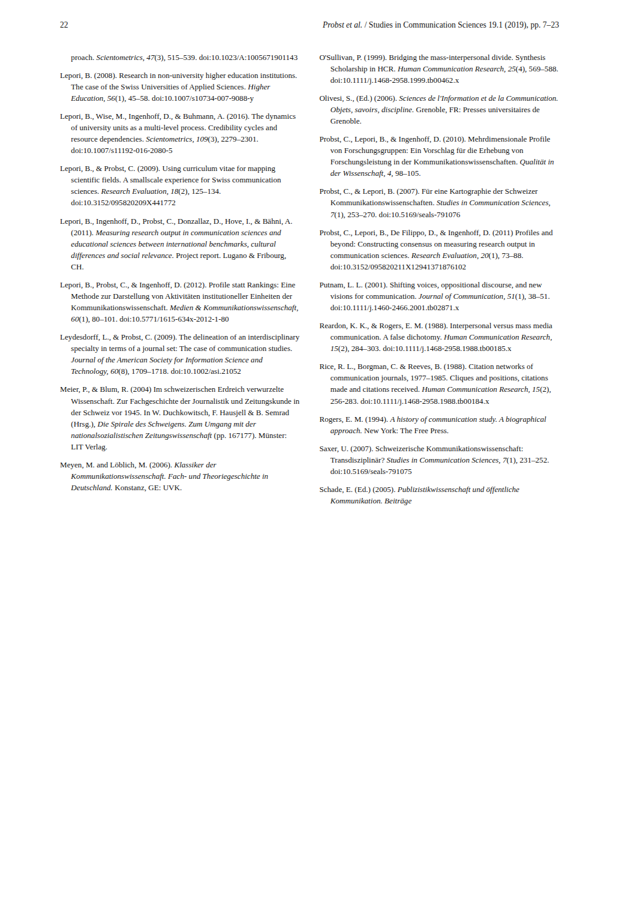22 Probst et al. / Studies in Communication Sciences 19.1 (2019), pp. 7–23
proach. Scientometrics, 47(3), 515–539. doi:10.1023/A:1005671901143
Lepori, B. (2008). Research in non-university higher education institutions. The case of the Swiss Universities of Applied Sciences. Higher Education, 56(1), 45–58. doi:10.1007/s10734-007-9088-y
Lepori, B., Wise, M., Ingenhoff, D., & Buhmann, A. (2016). The dynamics of university units as a multi-level process. Credibility cycles and resource dependencies. Scientometrics, 109(3), 2279–2301. doi:10.1007/s11192-016-2080-5
Lepori, B., & Probst, C. (2009). Using curriculum vitae for mapping scientific fields. A smallscale experience for Swiss communication sciences. Research Evaluation, 18(2), 125–134. doi:10.3152/095820209X441772
Lepori, B., Ingenhoff, D., Probst, C., Donzallaz, D., Hove, I., & Bähni, A. (2011). Measuring research output in communication sciences and educational sciences between international benchmarks, cultural differences and social relevance. Project report. Lugano & Fribourg, CH.
Lepori, B., Probst, C., & Ingenhoff, D. (2012). Profile statt Rankings: Eine Methode zur Darstellung von Aktivitäten institutioneller Einheiten der Kommunikationswissenschaft. Medien & Kommunikationswissenschaft, 60(1), 80–101. doi:10.5771/1615-634x-2012-1-80
Leydesdorff, L., & Probst, C. (2009). The delineation of an interdisciplinary specialty in terms of a journal set: The case of communication studies. Journal of the American Society for Information Science and Technology, 60(8), 1709–1718. doi:10.1002/asi.21052
Meier, P., & Blum, R. (2004) Im schweizerischen Erdreich verwurzelte Wissenschaft. Zur Fachgeschichte der Journalistik und Zeitungskunde in der Schweiz vor 1945. In W. Duchkowitsch, F. Hausjell & B. Semrad (Hrsg.), Die Spirale des Schweigens. Zum Umgang mit der nationalsozialistischen Zeitungswissenschaft (pp. 167177). Münster: LIT Verlag.
Meyen, M. and Löblich, M. (2006). Klassiker der Kommunikationswissenschaft. Fach- und Theoriegeschichte in Deutschland. Konstanz, GE: UVK.
O'Sullivan, P. (1999). Bridging the mass-interpersonal divide. Synthesis Scholarship in HCR. Human Communication Research, 25(4), 569–588. doi:10.1111/j.1468-2958.1999.tb00462.x
Olivesi, S., (Ed.) (2006). Sciences de l'Information et de la Communication. Objets, savoirs, discipline. Grenoble, FR: Presses universitaires de Grenoble.
Probst, C., Lepori, B., & Ingenhoff, D. (2010). Mehrdimensionale Profile von Forschungsgruppen: Ein Vorschlag für die Erhebung von Forschungsleistung in der Kommunikationswissenschaften. Qualität in der Wissenschaft, 4, 98–105.
Probst, C., & Lepori, B. (2007). Für eine Kartographie der Schweizer Kommunikationswissenschaften. Studies in Communication Sciences, 7(1), 253–270. doi:10.5169/seals-791076
Probst, C., Lepori, B., De Filippo, D., & Ingenhoff, D. (2011) Profiles and beyond: Constructing consensus on measuring research output in communication sciences. Research Evaluation, 20(1), 73–88. doi:10.3152/095820211X12941371876102
Putnam, L. L. (2001). Shifting voices, oppositional discourse, and new visions for communication. Journal of Communication, 51(1), 38–51. doi:10.1111/j.1460-2466.2001.tb02871.x
Reardon, K. K., & Rogers, E. M. (1988). Interpersonal versus mass media communication. A false dichotomy. Human Communication Research, 15(2), 284–303. doi:10.1111/j.1468-2958.1988.tb00185.x
Rice, R. L., Borgman, C. & Reeves, B. (1988). Citation networks of communication journals, 1977–1985. Cliques and positions, citations made and citations received. Human Communication Research, 15(2), 256-283. doi:10.1111/j.1468-2958.1988.tb00184.x
Rogers, E. M. (1994). A history of communication study. A biographical approach. New York: The Free Press.
Saxer, U. (2007). Schweizerische Kommunikationswissenschaft: Transdisziplinär? Studies in Communication Sciences, 7(1), 231–252. doi:10.5169/seals-791075
Schade, E. (Ed.) (2005). Publizistikwissenschaft und öffentliche Kommunikation. Beiträge